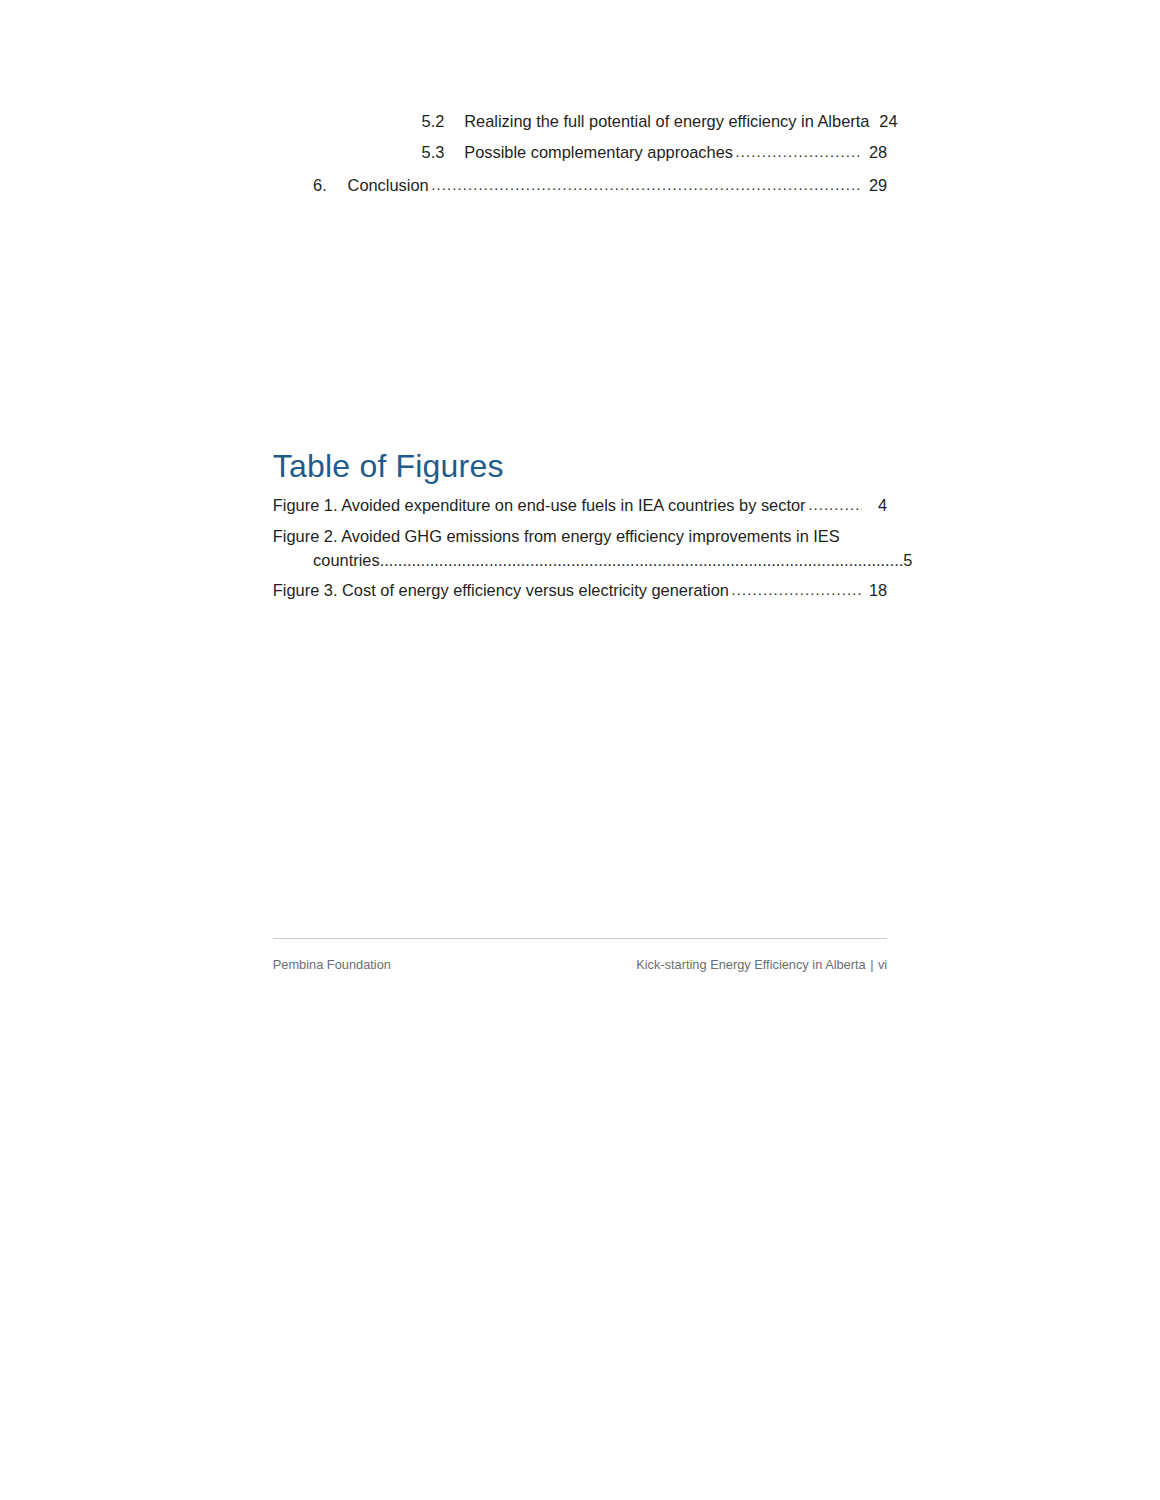5.2 Realizing the full potential of energy efficiency in Alberta ............................ 24
5.3 Possible complementary approaches .............................................................. 28
6. Conclusion ................................................................................................................. 29
Table of Figures
Figure 1. Avoided expenditure on end-use fuels in IEA countries by sector ............... 4
Figure 2. Avoided GHG emissions from energy efficiency improvements in IES countries ................................................................................................................... 5
Figure 3. Cost of energy efficiency versus electricity generation ................................. 18
Pembina Foundation
Kick-starting Energy Efficiency in Alberta|vi